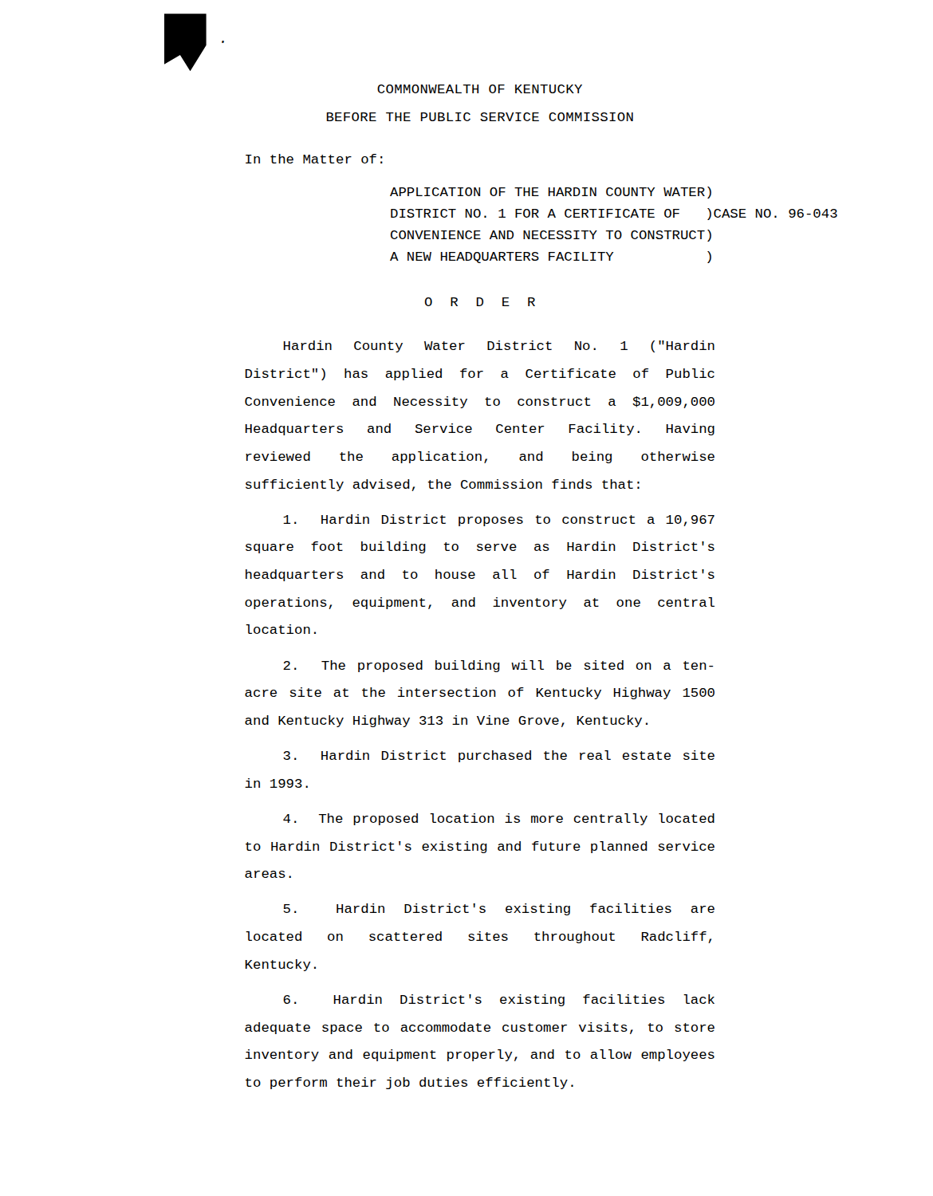.
COMMONWEALTH OF KENTUCKY
BEFORE THE PUBLIC SERVICE COMMISSION
In the Matter of:
| APPLICATION OF THE HARDIN COUNTY WATER | ) | |
| DISTRICT NO. 1 FOR A CERTIFICATE OF | ) | CASE NO. 96-043 |
| CONVENIENCE AND NECESSITY TO CONSTRUCT | ) | |
| A NEW HEADQUARTERS FACILITY | ) | |
O R D E R
Hardin County Water District No. 1 ("Hardin District") has applied for a Certificate of Public Convenience and Necessity to construct a $1,009,000 Headquarters and Service Center Facility. Having reviewed the application, and being otherwise sufficiently advised, the Commission finds that:
1. Hardin District proposes to construct a 10,967 square foot building to serve as Hardin District's headquarters and to house all of Hardin District's operations, equipment, and inventory at one central location.
2. The proposed building will be sited on a ten-acre site at the intersection of Kentucky Highway 1500 and Kentucky Highway 313 in Vine Grove, Kentucky.
3. Hardin District purchased the real estate site in 1993.
4. The proposed location is more centrally located to Hardin District's existing and future planned service areas.
5. Hardin District's existing facilities are located on scattered sites throughout Radcliff, Kentucky.
6. Hardin District's existing facilities lack adequate space to accommodate customer visits, to store inventory and equipment properly, and to allow employees to perform their job duties efficiently.